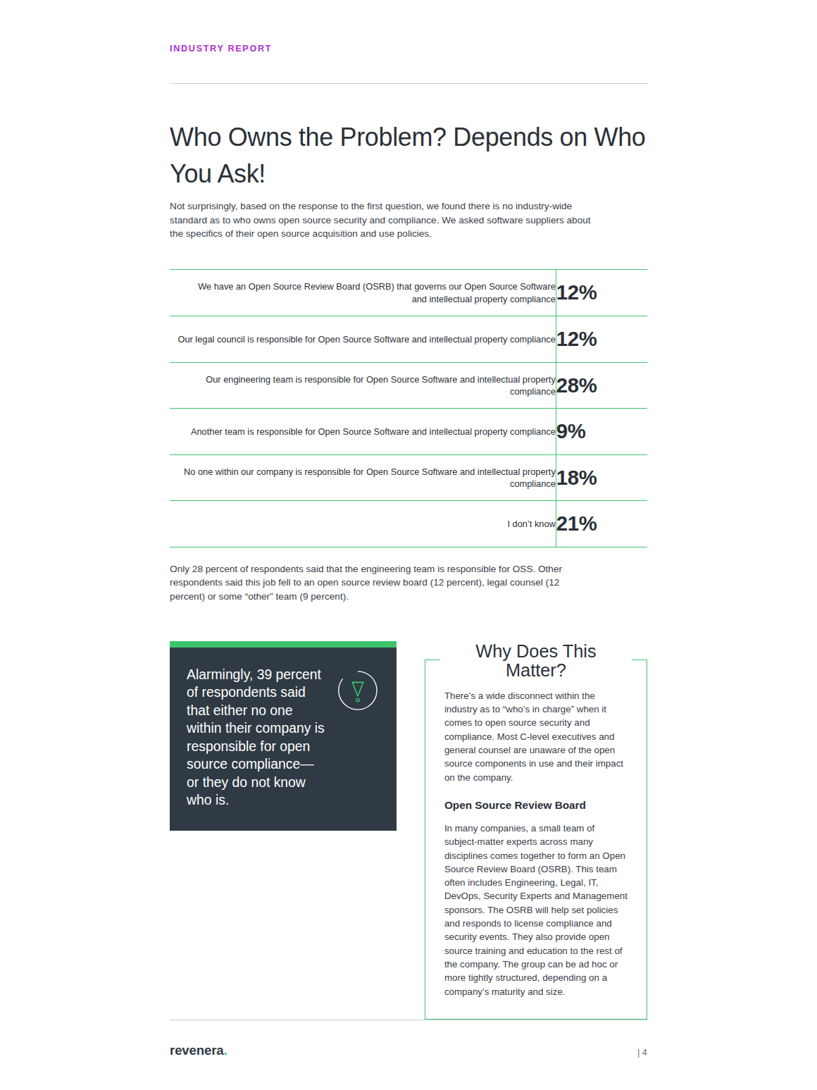Industry Report
Who Owns the Problem? Depends on Who You Ask!
Not surprisingly, based on the response to the first question, we found there is no industry-wide standard as to who owns open source security and compliance. We asked software suppliers about the specifics of their open source acquisition and use policies.
| We have an Open Source Review Board (OSRB) that governs our Open Source Software and intellectual property compliance | 12% |
| Our legal council is responsible for Open Source Software and intellectual property compliance | 12% |
| Our engineering team is responsible for Open Source Software and intellectual property compliance | 28% |
| Another team is responsible for Open Source Software and intellectual property compliance | 9% |
| No one within our company is responsible for Open Source Software and intellectual property compliance | 18% |
| I don’t know | 21% |
Only 28 percent of respondents said that the engineering team is responsible for OSS. Other respondents said this job fell to an open source review board (12 percent), legal counsel (12 percent) or some “other” team (9 percent).
Alarmingly, 39 percent of respondents said that either no one within their company is responsible for open source compliance—or they do not know who is.
Why Does This Matter?
There’s a wide disconnect within the industry as to “who’s in charge” when it comes to open source security and compliance. Most C-level executives and general counsel are unaware of the open source components in use and their impact on the company.
Open Source Review Board
In many companies, a small team of subject-matter experts across many disciplines comes together to form an Open Source Review Board (OSRB). This team often includes Engineering, Legal, IT, DevOps, Security Experts and Management sponsors. The OSRB will help set policies and responds to license compliance and security events. They also provide open source training and education to the rest of the company. The group can be ad hoc or more tightly structured, depending on a company’s maturity and size.
revenera.
| 4